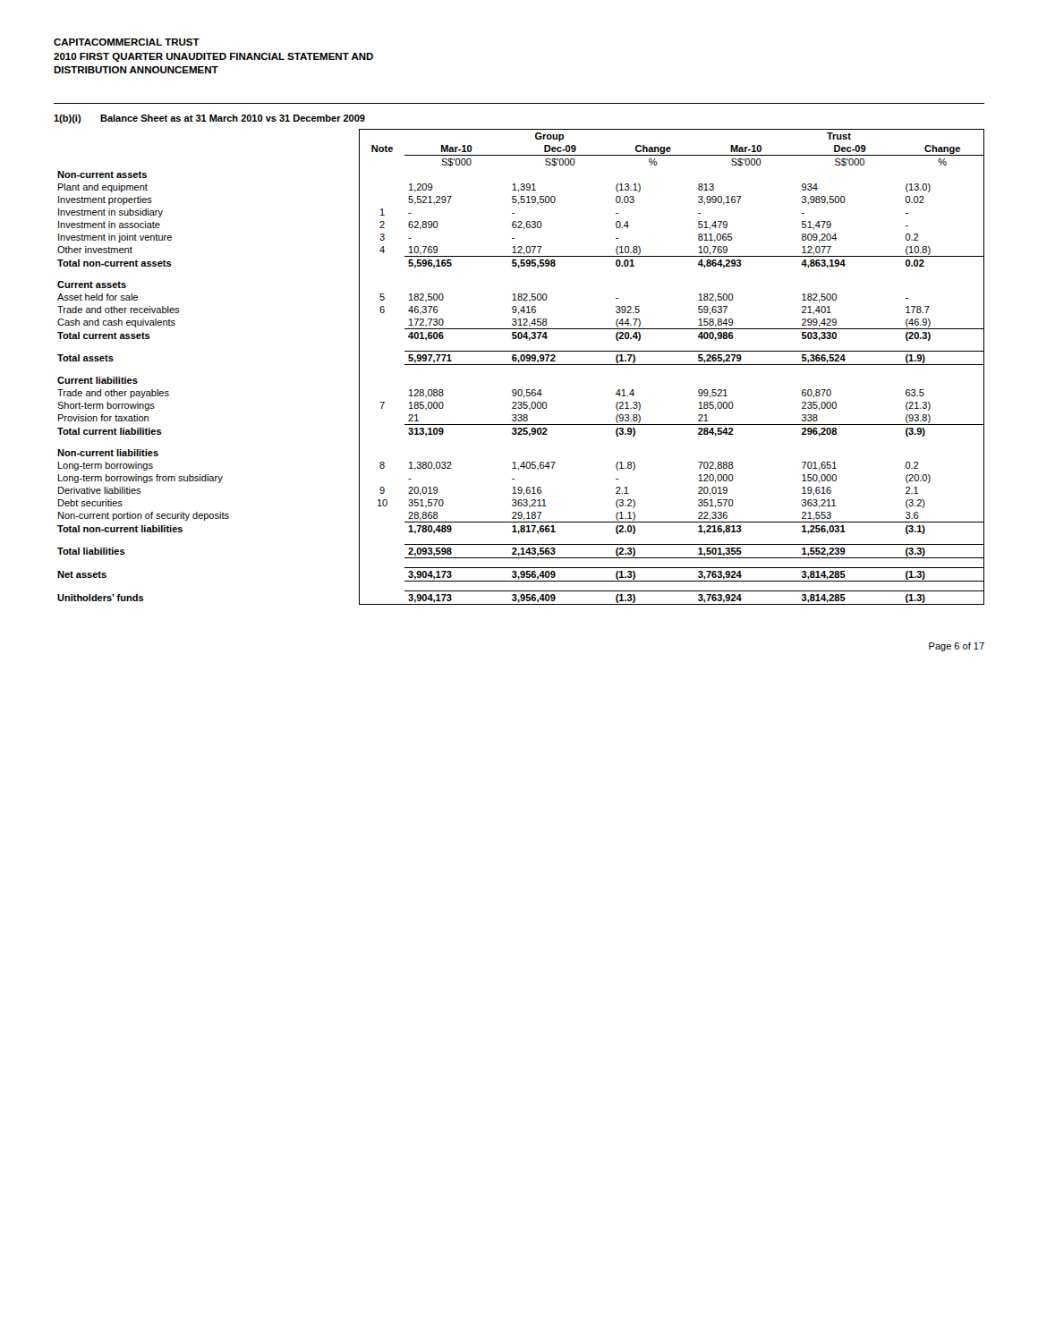CAPITACOMMERCIAL TRUST
2010 FIRST QUARTER UNAUDITED FINANCIAL STATEMENT AND
DISTRIBUTION ANNOUNCEMENT
1(b)(i) Balance Sheet as at 31 March 2010 vs 31 December 2009
| | | Group | Trust |
| | Note | Mar-10 | Dec-09 | Change | Mar-10 | Dec-09 | Change |
| | | S$'000 | S$'000 | % | S$'000 | S$'000 | % |
| Non-current assets | | | | | | | |
| Plant and equipment | | 1,209 | 1,391 | (13.1) | 813 | 934 | (13.0) |
| Investment properties | | 5,521,297 | 5,519,500 | 0.03 | 3,990,167 | 3,989,500 | 0.02 |
| Investment in subsidiary | 1 | - | - | - | - | - | - |
| Investment in associate | 2 | 62,890 | 62,630 | 0.4 | 51,479 | 51,479 | - |
| Investment in joint venture | 3 | - | - | - | 811,065 | 809,204 | 0.2 |
| Other investment | 4 | 10,769 | 12,077 | (10.8) | 10,769 | 12,077 | (10.8) |
| Total non-current assets | | 5,596,165 | 5,595,598 | 0.01 | 4,864,293 | 4,863,194 | 0.02 |
| Current assets | | | | | | | |
| Asset held for sale | 5 | 182,500 | 182,500 | - | 182,500 | 182,500 | - |
| Trade and other receivables | 6 | 46,376 | 9,416 | 392.5 | 59,637 | 21,401 | 178.7 |
| Cash and cash equivalents | | 172,730 | 312,458 | (44.7) | 158,849 | 299,429 | (46.9) |
| Total current assets | | 401,606 | 504,374 | (20.4) | 400,986 | 503,330 | (20.3) |
| Total assets | | 5,997,771 | 6,099,972 | (1.7) | 5,265,279 | 5,366,524 | (1.9) |
| Current liabilities | | | | | | | |
| Trade and other payables | | 128,088 | 90,564 | 41.4 | 99,521 | 60,870 | 63.5 |
| Short-term borrowings | 7 | 185,000 | 235,000 | (21.3) | 185,000 | 235,000 | (21.3) |
| Provision for taxation | | 21 | 338 | (93.8) | 21 | 338 | (93.8) |
| Total current liabilities | | 313,109 | 325,902 | (3.9) | 284,542 | 296,208 | (3.9) |
| Non-current liabilities | | | | | | | |
| Long-term borrowings | 8 | 1,380,032 | 1,405,647 | (1.8) | 702,888 | 701,651 | 0.2 |
| Long-term borrowings from subsidiary | | - | - | - | 120,000 | 150,000 | (20.0) |
| Derivative liabilities | 9 | 20,019 | 19,616 | 2.1 | 20,019 | 19,616 | 2.1 |
| Debt securities | 10 | 351,570 | 363,211 | (3.2) | 351,570 | 363,211 | (3.2) |
| Non-current portion of security deposits | | 28,868 | 29,187 | (1.1) | 22,336 | 21,553 | 3.6 |
| Total non-current liabilities | | 1,780,489 | 1,817,661 | (2.0) | 1,216,813 | 1,256,031 | (3.1) |
| Total liabilities | | 2,093,598 | 2,143,563 | (2.3) | 1,501,355 | 1,552,239 | (3.3) |
| Net assets | | 3,904,173 | 3,956,409 | (1.3) | 3,763,924 | 3,814,285 | (1.3) |
| Unitholders’ funds | | 3,904,173 | 3,956,409 | (1.3) | 3,763,924 | 3,814,285 | (1.3) |
Page 6 of 17